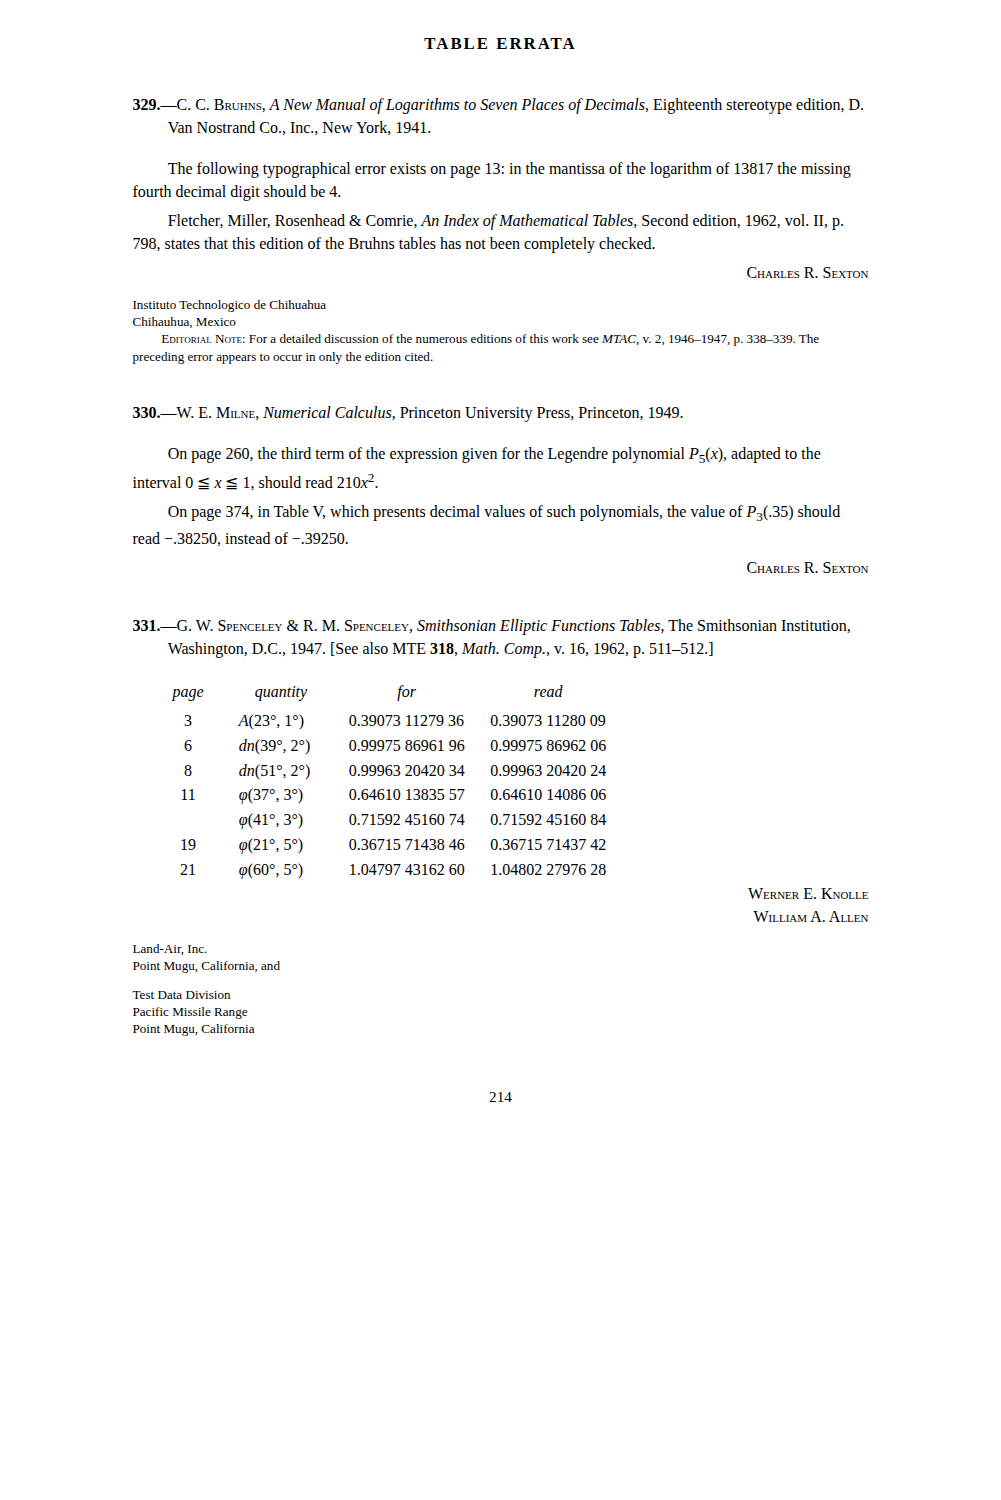TABLE ERRATA
329.—C. C. Bruhns, A New Manual of Logarithms to Seven Places of Decimals, Eighteenth stereotype edition, D. Van Nostrand Co., Inc., New York, 1941.
The following typographical error exists on page 13: in the mantissa of the logarithm of 13817 the missing fourth decimal digit should be 4.
Fletcher, Miller, Rosenhead & Comrie, An Index of Mathematical Tables, Second edition, 1962, vol. II, p. 798, states that this edition of the Bruhns tables has not been completely checked.
Charles R. Sexton
Instituto Technologico de Chihuahua
Chihauhua, Mexico
Editorial Note: For a detailed discussion of the numerous editions of this work see MTAC, v. 2, 1946–1947, p. 338–339. The preceding error appears to occur in only the edition cited.
330.—W. E. Milne, Numerical Calculus, Princeton University Press, Princeton, 1949.
On page 260, the third term of the expression given for the Legendre polynomial P5(x), adapted to the interval 0 ≦ x ≦ 1, should read 210x2.
On page 374, in Table V, which presents decimal values of such polynomials, the value of P3(.35) should read −.38250, instead of −.39250.
Charles R. Sexton
331.—G. W. Spenceley & R. M. Spenceley, Smithsonian Elliptic Functions Tables, The Smithsonian Institution, Washington, D.C., 1947. [See also MTE 318, Math. Comp., v. 16, 1962, p. 511–512.]
| page | quantity | for | read |
| --- | --- | --- | --- |
| 3 | A (23°, 1°) | 0.39073 11279 36 | 0.39073 11280 09 |
| 6 | dn (39°, 2°) | 0.99975 86961 96 | 0.99975 86962 06 |
| 8 | dn (51°, 2°) | 0.99963 20420 34 | 0.99963 20420 24 |
| 11 | φ (37°, 3°) | 0.64610 13835 57 | 0.64610 14086 06 |
| | φ (41°, 3°) | 0.71592 45160 74 | 0.71592 45160 84 |
| 19 | φ (21°, 5°) | 0.36715 71438 46 | 0.36715 71437 42 |
| 21 | φ (60°, 5°) | 1.04797 43162 60 | 1.04802 27976 28 |
Werner E. Knolle
William A. Allen
Land-Air, Inc.
Point Mugu, California, and
Test Data Division
Pacific Missile Range
Point Mugu, California
214